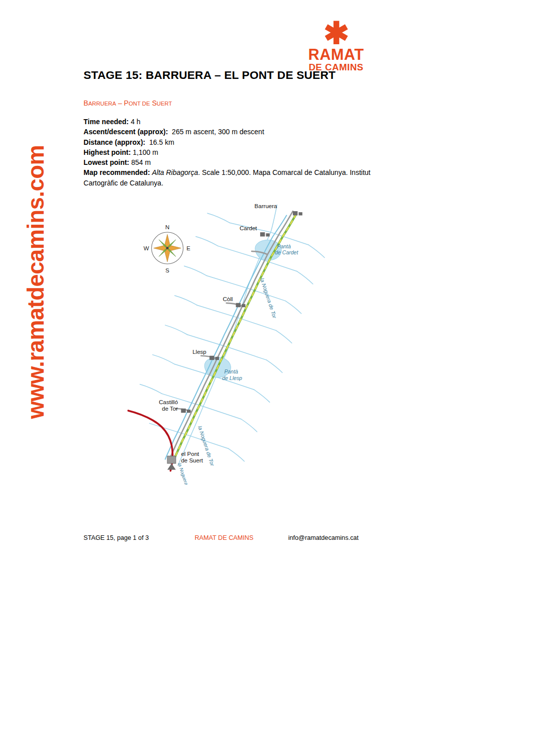www.ramatdecamins.com
✱
RAMAT
DE CAMINS
STAGE 15: BARRUERA – EL PONT DE SUERT
BARRUERA – PONT DE SUERT
Time needed: 4 h
Ascent/descent (approx): 265 m ascent, 300 m descent
Distance (approx): 16.5 km
Highest point: 1,100 m
Lowest point: 854 m
Map recommended: Alta Ribagorça. Scale 1:50,000. Mapa Comarcal de Catalunya. Institut Cartogràfic de Catalunya.
N S E W Barruera Cardet Pantà de Cardet Còll Llesp Pantà de Llesp Castilló de Tor el Pont de Suert la Noguera de Tor la Noguera de Tor la Noguera
STAGE 15, page 1 of 3
RAMAT DE CAMINS
info@ramatdecamins.cat